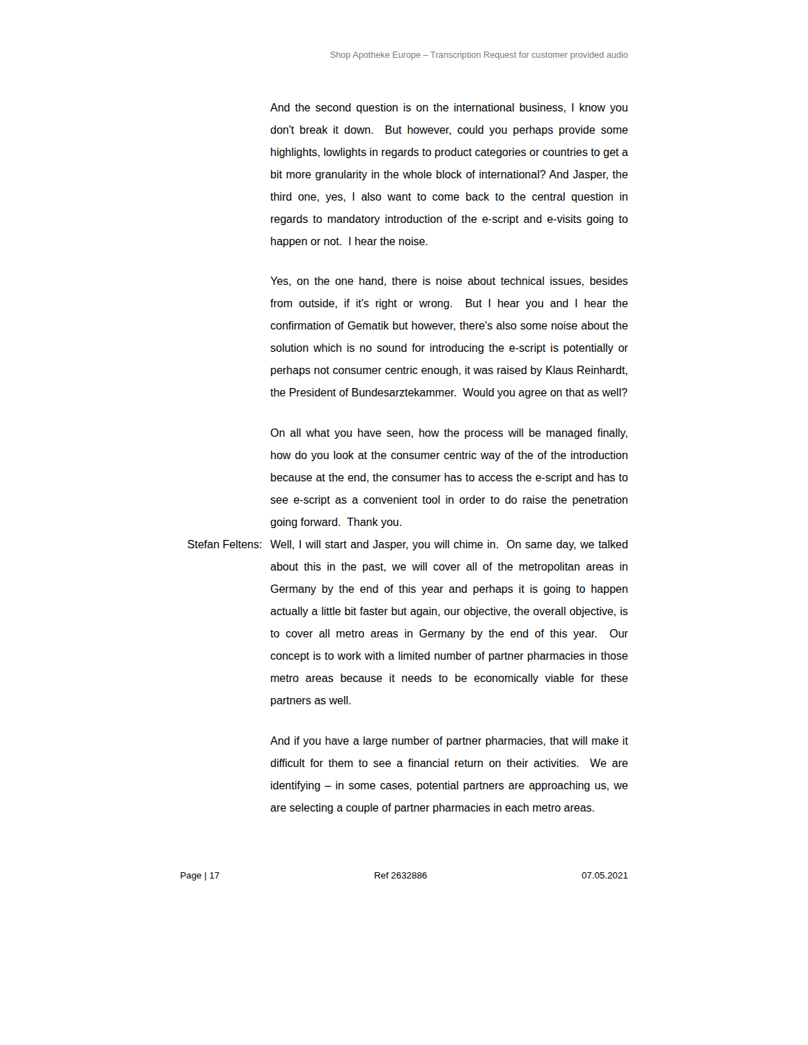Shop Apotheke Europe – Transcription Request for customer provided audio
And the second question is on the international business, I know you don't break it down. But however, could you perhaps provide some highlights, lowlights in regards to product categories or countries to get a bit more granularity in the whole block of international? And Jasper, the third one, yes, I also want to come back to the central question in regards to mandatory introduction of the e-script and e-visits going to happen or not. I hear the noise.
Yes, on the one hand, there is noise about technical issues, besides from outside, if it's right or wrong. But I hear you and I hear the confirmation of Gematik but however, there's also some noise about the solution which is no sound for introducing the e-script is potentially or perhaps not consumer centric enough, it was raised by Klaus Reinhardt, the President of Bundesarztekammer. Would you agree on that as well?
On all what you have seen, how the process will be managed finally, how do you look at the consumer centric way of the of the introduction because at the end, the consumer has to access the e-script and has to see e-script as a convenient tool in order to do raise the penetration going forward. Thank you.
Stefan Feltens:
Well, I will start and Jasper, you will chime in. On same day, we talked about this in the past, we will cover all of the metropolitan areas in Germany by the end of this year and perhaps it is going to happen actually a little bit faster but again, our objective, the overall objective, is to cover all metro areas in Germany by the end of this year. Our concept is to work with a limited number of partner pharmacies in those metro areas because it needs to be economically viable for these partners as well.
And if you have a large number of partner pharmacies, that will make it difficult for them to see a financial return on their activities. We are identifying – in some cases, potential partners are approaching us, we are selecting a couple of partner pharmacies in each metro areas.
Page | 17
Ref 2632886
07.05.2021